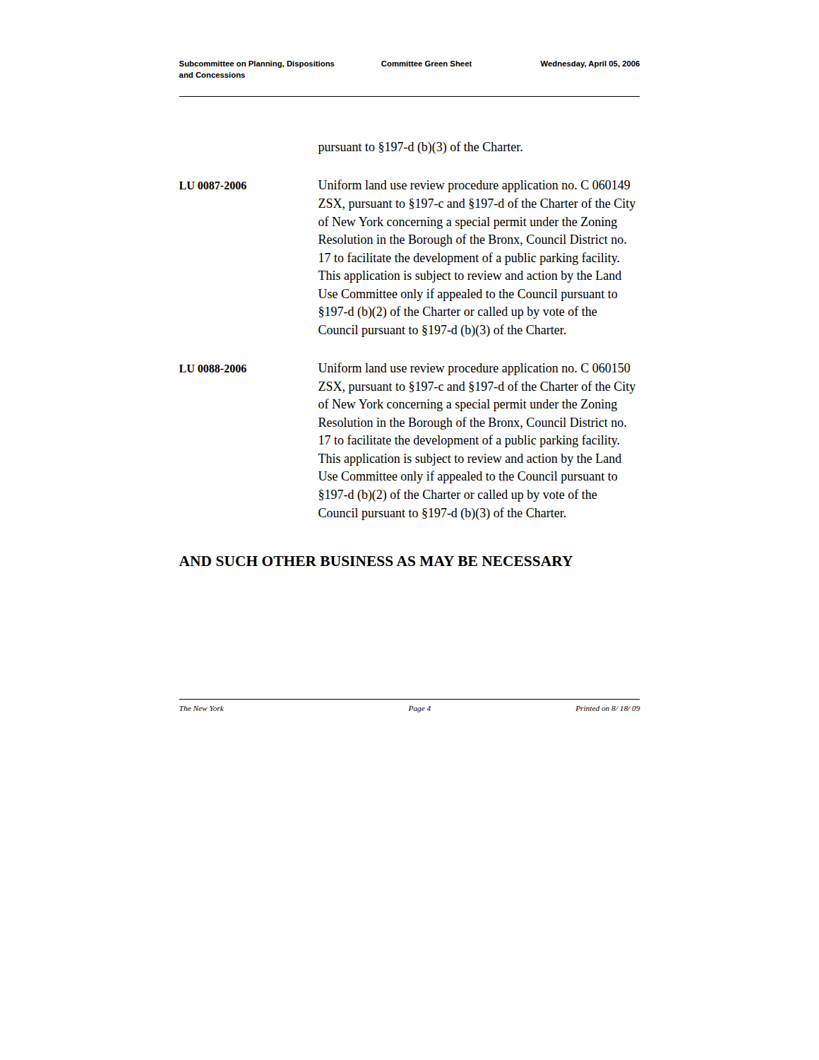Subcommittee on Planning, Dispositions
and Concessions
Committee Green Sheet
Wednesday, April 05, 2006
pursuant to §197-d (b)(3) of the Charter.
LU 0087-2006
Uniform land use review procedure application no. C 060149 ZSX, pursuant to §197-c and §197-d of the Charter of the City of New York concerning a special permit under the Zoning Resolution in the Borough of the Bronx, Council District no. 17 to facilitate the development of a public parking facility. This application is subject to review and action by the Land Use Committee only if appealed to the Council pursuant to §197-d (b)(2) of the Charter or called up by vote of the Council pursuant to §197-d (b)(3) of the Charter.
LU 0088-2006
Uniform land use review procedure application no. C 060150 ZSX, pursuant to §197-c and §197-d of the Charter of the City of New York concerning a special permit under the Zoning Resolution in the Borough of the Bronx, Council District no. 17 to facilitate the development of a public parking facility. This application is subject to review and action by the Land Use Committee only if appealed to the Council pursuant to §197-d (b)(2) of the Charter or called up by vote of the Council pursuant to §197-d (b)(3) of the Charter.
AND SUCH OTHER BUSINESS AS MAY BE NECESSARY
The New York
Page 4
Printed on 8/ 18/ 09